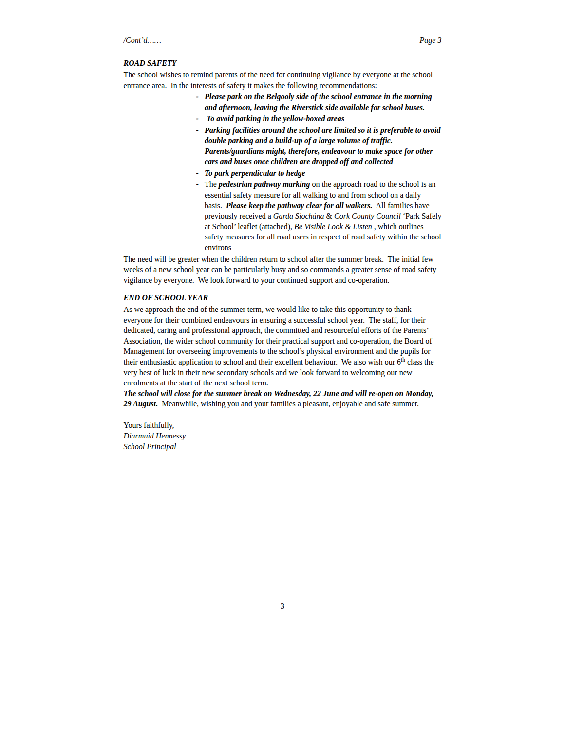/Cont’d…… Page 3
ROAD SAFETY
The school wishes to remind parents of the need for continuing vigilance by everyone at the school entrance area. In the interests of safety it makes the following recommendations:
Please park on the Belgooly side of the school entrance in the morning and afternoon, leaving the Riverstick side available for school buses.
To avoid parking in the yellow-boxed areas
Parking facilities around the school are limited so it is preferable to avoid double parking and a build-up of a large volume of traffic. Parents/guardians might, therefore, endeavour to make space for other cars and buses once children are dropped off and collected
To park perpendicular to hedge
The pedestrian pathway marking on the approach road to the school is an essential safety measure for all walking to and from school on a daily basis. Please keep the pathway clear for all walkers. All families have previously received a Garda Síochána & Cork County Council ‘Park Safely at School’ leaflet (attached), Be Visible Look & Listen , which outlines safety measures for all road users in respect of road safety within the school environs
The need will be greater when the children return to school after the summer break. The initial few weeks of a new school year can be particularly busy and so commands a greater sense of road safety vigilance by everyone. We look forward to your continued support and co-operation.
END OF SCHOOL YEAR
As we approach the end of the summer term, we would like to take this opportunity to thank everyone for their combined endeavours in ensuring a successful school year. The staff, for their dedicated, caring and professional approach, the committed and resourceful efforts of the Parents’ Association, the wider school community for their practical support and co-operation, the Board of Management for overseeing improvements to the school’s physical environment and the pupils for their enthusiastic application to school and their excellent behaviour. We also wish our 6th class the very best of luck in their new secondary schools and we look forward to welcoming our new enrolments at the start of the next school term.
The school will close for the summer break on Wednesday, 22 June and will re-open on Monday, 29 August. Meanwhile, wishing you and your families a pleasant, enjoyable and safe summer.
Yours faithfully,
Diarmuid Hennessy
School Principal
3